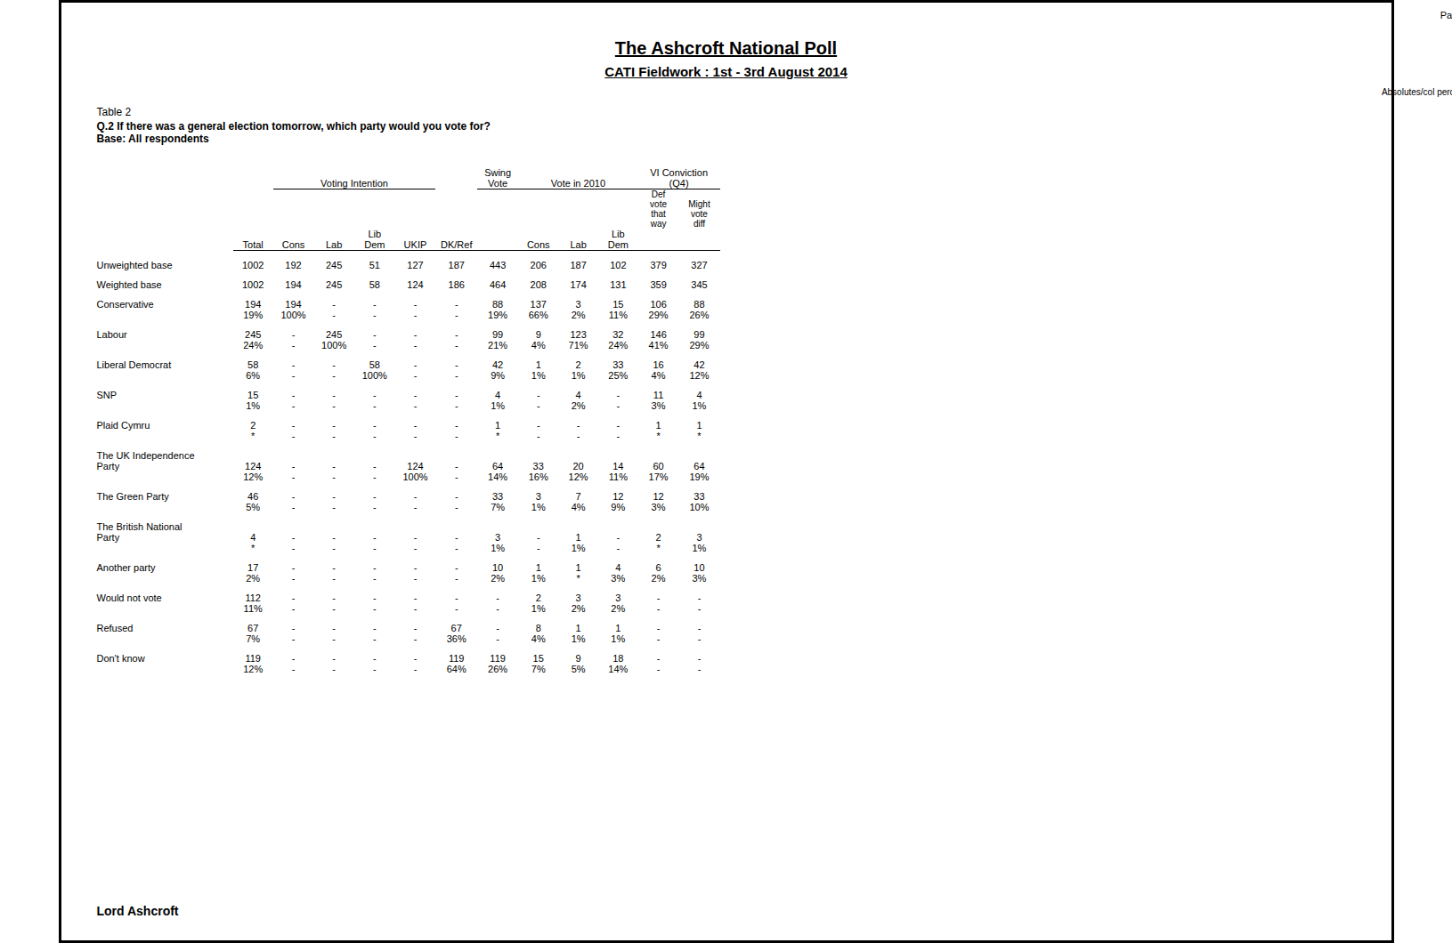Page 4
Absolutes/col percents
The Ashcroft National Poll
CATI Fieldwork : 1st - 3rd August 2014
Table 2
Q.2 If there was a general election tomorrow, which party would you vote for?
Base: All respondents
| | | Voting Intention | | Swing Vote | Vote in 2010 | VI Conviction (Q4) |
| --- | --- | --- | --- | --- | --- | --- |
| | | | | | | | | | | | Def vote that way | Might vote diff |
| | Total | Cons | Lab | Lib Dem | UKIP | DK/Ref | | Cons | Lab | Lib Dem | | |
| Unweighted base | 1002 | 192 | 245 | 51 | 127 | 187 | 443 | 206 | 187 | 102 | 379 | 327 |
| Weighted base | 1002 | 194 | 245 | 58 | 124 | 186 | 464 | 208 | 174 | 131 | 359 | 345 |
| Conservative | 194 | 194 | - | - | - | - | 88 | 137 | 3 | 15 | 106 | 88 |
| | 19% | 100% | - | - | - | - | 19% | 66% | 2% | 11% | 29% | 26% |
| Labour | 245 | - | 245 | - | - | - | 99 | 9 | 123 | 32 | 146 | 99 |
| | 24% | - | 100% | - | - | - | 21% | 4% | 71% | 24% | 41% | 29% |
| Liberal Democrat | 58 | - | - | 58 | - | - | 42 | 1 | 2 | 33 | 16 | 42 |
| | 6% | - | - | 100% | - | - | 9% | 1% | 1% | 25% | 4% | 12% |
| SNP | 15 | - | - | - | - | - | 4 | - | 4 | - | 11 | 4 |
| | 1% | - | - | - | - | - | 1% | - | 2% | - | 3% | 1% |
| Plaid Cymru | 2 | - | - | - | - | - | 1 | - | - | - | 1 | 1 |
| | * | - | - | - | - | - | * | - | - | - | * | * |
| The UK Independence Party | 124 | - | - | - | 124 | - | 64 | 33 | 20 | 14 | 60 | 64 |
| | 12% | - | - | - | 100% | - | 14% | 16% | 12% | 11% | 17% | 19% |
| The Green Party | 46 | - | - | - | - | - | 33 | 3 | 7 | 12 | 12 | 33 |
| | 5% | - | - | - | - | - | 7% | 1% | 4% | 9% | 3% | 10% |
| The British National Party | 4 | - | - | - | - | - | 3 | - | 1 | - | 2 | 3 |
| | * | - | - | - | - | - | 1% | - | 1% | - | * | 1% |
| Another party | 17 | - | - | - | - | - | 10 | 1 | 1 | 4 | 6 | 10 |
| | 2% | - | - | - | - | - | 2% | 1% | * | 3% | 2% | 3% |
| Would not vote | 112 | - | - | - | - | - | - | 2 | 3 | 3 | - | - |
| | 11% | - | - | - | - | - | - | 1% | 2% | 2% | - | - |
| Refused | 67 | - | - | - | - | 67 | - | 8 | 1 | 1 | - | - |
| | 7% | - | - | - | - | 36% | - | 4% | 1% | 1% | - | - |
| Don't know | 119 | - | - | - | - | 119 | 119 | 15 | 9 | 18 | - | - |
| | 12% | - | - | - | - | 64% | 26% | 7% | 5% | 14% | - | - |
Lord Ashcroft